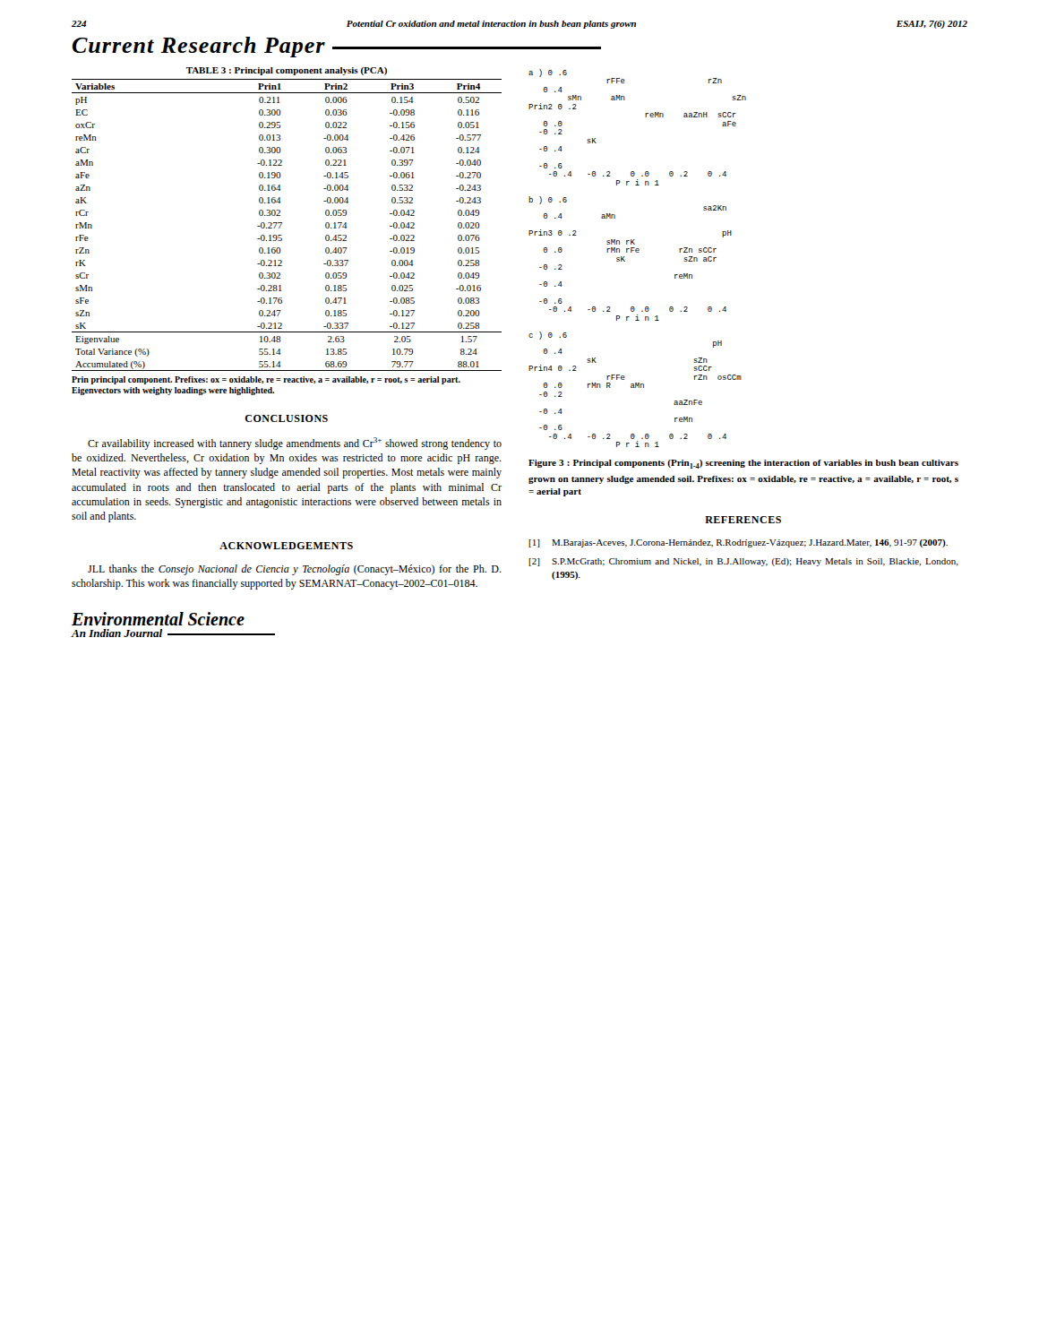224 Potential Cr oxidation and metal interaction in bush bean plants grown ESAIJ, 7(6) 2012
Current Research Paper
TABLE 3 : Principal component analysis (PCA)
| Variables | Prin1 | Prin2 | Prin3 | Prin4 |
| --- | --- | --- | --- | --- |
| pH | 0.211 | 0.006 | 0.154 | 0.502 |
| EC | 0.300 | 0.036 | -0.098 | 0.116 |
| oxCr | 0.295 | 0.022 | -0.156 | 0.051 |
| reMn | 0.013 | -0.004 | -0.426 | -0.577 |
| aCr | 0.300 | 0.063 | -0.071 | 0.124 |
| aMn | -0.122 | 0.221 | 0.397 | -0.040 |
| aFe | 0.190 | -0.145 | -0.061 | -0.270 |
| aZn | 0.164 | -0.004 | 0.532 | -0.243 |
| aK | 0.164 | -0.004 | 0.532 | -0.243 |
| rCr | 0.302 | 0.059 | -0.042 | 0.049 |
| rMn | -0.277 | 0.174 | -0.042 | 0.020 |
| rFe | -0.195 | 0.452 | -0.022 | 0.076 |
| rZn | 0.160 | 0.407 | -0.019 | 0.015 |
| rK | -0.212 | -0.337 | 0.004 | 0.258 |
| sCr | 0.302 | 0.059 | -0.042 | 0.049 |
| sMn | -0.281 | 0.185 | 0.025 | -0.016 |
| sFe | -0.176 | 0.471 | -0.085 | 0.083 |
| sZn | 0.247 | 0.185 | -0.127 | 0.200 |
| sK | -0.212 | -0.337 | -0.127 | 0.258 |
| Eigenvalue | 10.48 | 2.63 | 2.05 | 1.57 |
| Total Variance (%) | 55.14 | 13.85 | 10.79 | 8.24 |
| Accumulated (%) | 55.14 | 68.69 | 79.77 | 88.01 |
Prin principal component. Prefixes: ox = oxidable, re = reactive, a = available, r = root, s = aerial part. Eigenvectors with weighty loadings were highlighted.
CONCLUSIONS
Cr availability increased with tannery sludge amendments and Cr3+ showed strong tendency to be oxidized. Nevertheless, Cr oxidation by Mn oxides was restricted to more acidic pH range. Metal reactivity was affected by tannery sludge amended soil properties. Most metals were mainly accumulated in roots and then translocated to aerial parts of the plants with minimal Cr accumulation in seeds. Synergistic and antagonistic interactions were observed between metals in soil and plants.
ACKNOWLEDGEMENTS
JLL thanks the Consejo Nacional de Ciencia y Tecnología (Conacyt–México) for the Ph. D. scholarship. This work was financially supported by SEMARNAT–Conacyt–2002–C01–0184.
Environmental Science An Indian Journal
a ) 0 .6
                rFFe                 rZn
   0 .4
        sMn      aMn                      sZn
Prin2 0 .2
                        reMn    aaZnH  sCCr
   0 .0                                 aFe
  -0 .2
            sK
  -0 .4

  -0 .6
    -0 .4   -0 .2    0 .0    0 .2    0 .4
                  P r i n 1

b ) 0 .6
                                    sa2Kn
   0 .4        aMn

Prin3 0 .2                              pH
                sMn rK
   0 .0         rMn rFe        rZn sCCr
                  sK            sZn aCr
  -0 .2
                              reMn
  -0 .4

  -0 .6
    -0 .4   -0 .2    0 .0    0 .2    0 .4
                  P r i n 1

c ) 0 .6
                                      pH
   0 .4
            sK                    sZn
Prin4 0 .2                        sCCr
                rFFe              rZn  osCCm
   0 .0     rMn R    aMn
  -0 .2
                              aaZnFe
  -0 .4
                              reMn
  -0 .6
    -0 .4   -0 .2    0 .0    0 .2    0 .4
                  P r i n 1
Figure 3 : Principal components (Prin1-4) screening the interaction of variables in bush bean cultivars grown on tannery sludge amended soil. Prefixes: ox = oxidable, re = reactive, a = available, r = root, s = aerial part
REFERENCES
[1] M.Barajas-Aceves, J.Corona-Hernández, R.Rodríguez-Vázquez; J.Hazard.Mater, 146, 91-97 (2007).
[2] S.P.McGrath; Chromium and Nickel, in B.J.Alloway, (Ed); Heavy Metals in Soil, Blackie, London, (1995).